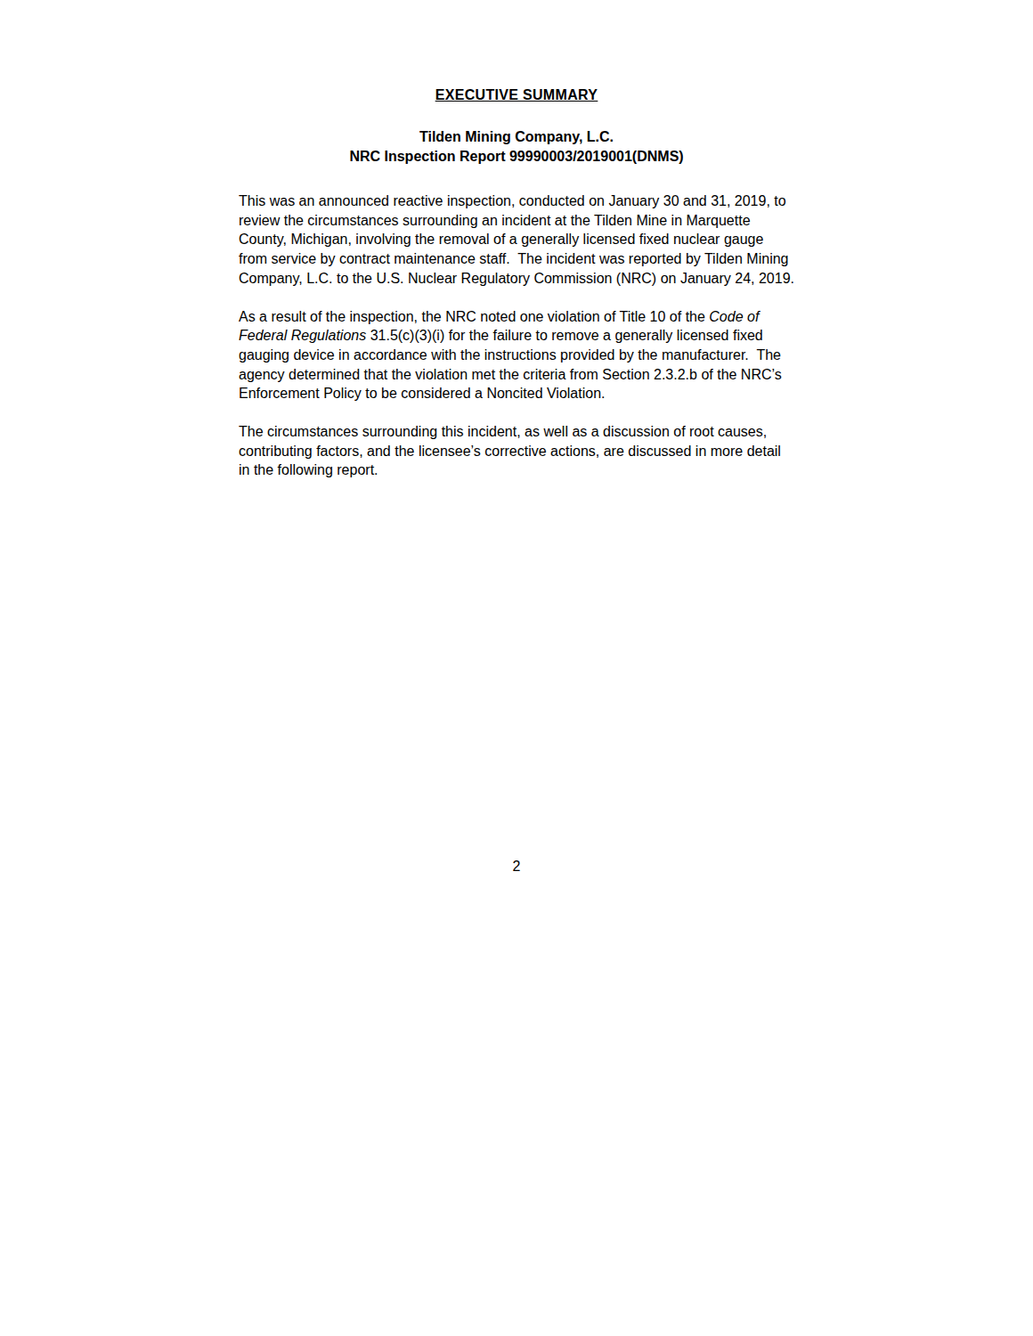EXECUTIVE SUMMARY
Tilden Mining Company, L.C.
NRC Inspection Report 99990003/2019001(DNMS)
This was an announced reactive inspection, conducted on January 30 and 31, 2019, to review the circumstances surrounding an incident at the Tilden Mine in Marquette County, Michigan, involving the removal of a generally licensed fixed nuclear gauge from service by contract maintenance staff. The incident was reported by Tilden Mining Company, L.C. to the U.S. Nuclear Regulatory Commission (NRC) on January 24, 2019.
As a result of the inspection, the NRC noted one violation of Title 10 of the Code of Federal Regulations 31.5(c)(3)(i) for the failure to remove a generally licensed fixed gauging device in accordance with the instructions provided by the manufacturer. The agency determined that the violation met the criteria from Section 2.3.2.b of the NRC’s Enforcement Policy to be considered a Noncited Violation.
The circumstances surrounding this incident, as well as a discussion of root causes, contributing factors, and the licensee’s corrective actions, are discussed in more detail in the following report.
2